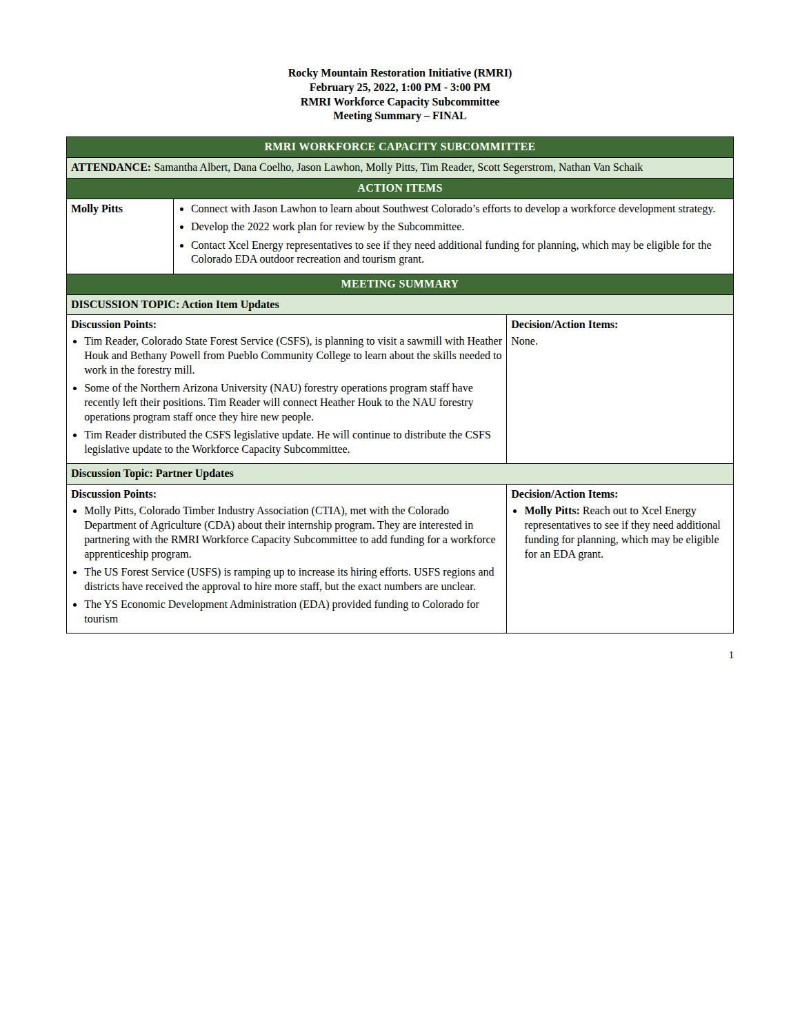Rocky Mountain Restoration Initiative (RMRI)
February 25, 2022, 1:00 PM - 3:00 PM
RMRI Workforce Capacity Subcommittee
Meeting Summary – FINAL
| RMRI WORKFORCE CAPACITY SUBCOMMITTEE |
| ATTENDANCE: Samantha Albert, Dana Coelho, Jason Lawhon, Molly Pitts, Tim Reader, Scott Segerstrom, Nathan Van Schaik |
| ACTION ITEMS |
| Molly Pitts | Connect with Jason Lawhon to learn about Southwest Colorado’s efforts to develop a workforce development strategy. Develop the 2022 work plan for review by the Subcommittee. Contact Xcel Energy representatives to see if they need additional funding for planning, which may be eligible for the Colorado EDA outdoor recreation and tourism grant. |
| MEETING SUMMARY |
| DISCUSSION TOPIC: Action Item Updates |
| Discussion Points: Tim Reader, Colorado State Forest Service (CSFS), is planning to visit a sawmill with Heather Houk and Bethany Powell from Pueblo Community College to learn about the skills needed to work in the forestry mill. Some of the Northern Arizona University (NAU) forestry operations program staff have recently left their positions. Tim Reader will connect Heather Houk to the NAU forestry operations program staff once they hire new people. Tim Reader distributed the CSFS legislative update. He will continue to distribute the CSFS legislative update to the Workforce Capacity Subcommittee. | Decision/Action Items: None. |
| Discussion Topic: Partner Updates |
| Discussion Points: Molly Pitts, Colorado Timber Industry Association (CTIA), met with the Colorado Department of Agriculture (CDA) about their internship program. They are interested in partnering with the RMRI Workforce Capacity Subcommittee to add funding for a workforce apprenticeship program. The US Forest Service (USFS) is ramping up to increase its hiring efforts. USFS regions and districts have received the approval to hire more staff, but the exact numbers are unclear. The YS Economic Development Administration (EDA) provided funding to Colorado for tourism | Decision/Action Items: Molly Pitts: Reach out to Xcel Energy representatives to see if they need additional funding for planning, which may be eligible for an EDA grant. |
1